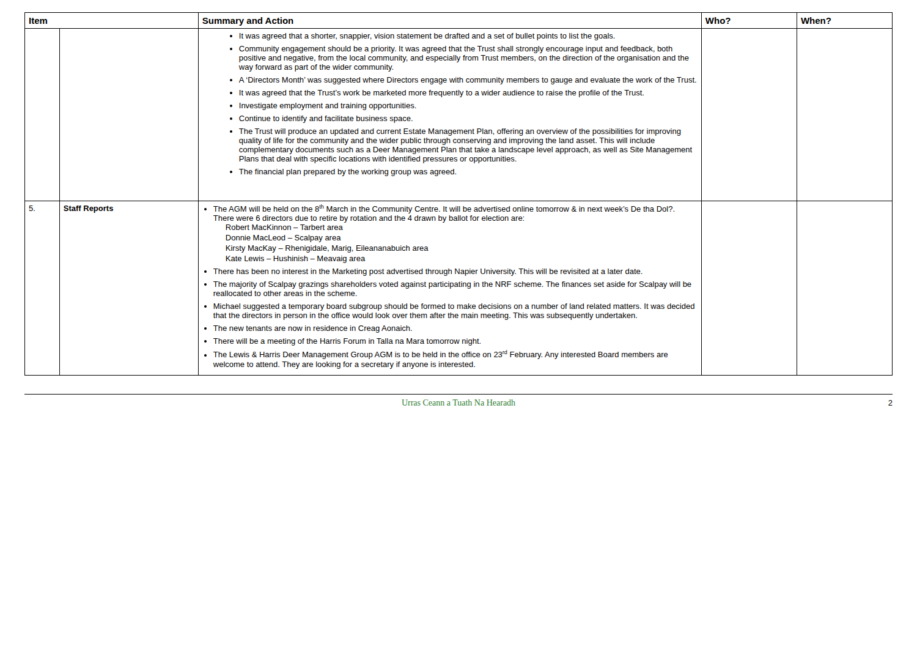| Item | Summary and Action | Who? | When? |
| --- | --- | --- | --- |
| | | It was agreed that a shorter, snappier, vision statement be drafted and a set of bullet points to list the goals. Community engagement should be a priority. It was agreed that the Trust shall strongly encourage input and feedback, both positive and negative, from the local community, and especially from Trust members, on the direction of the organisation and the way forward as part of the wider community. A ‘Directors Month’ was suggested where Directors engage with community members to gauge and evaluate the work of the Trust. It was agreed that the Trust’s work be marketed more frequently to a wider audience to raise the profile of the Trust. Investigate employment and training opportunities. Continue to identify and facilitate business space. The Trust will produce an updated and current Estate Management Plan, offering an overview of the possibilities for improving quality of life for the community and the wider public through conserving and improving the land asset. This will include complementary documents such as a Deer Management Plan that take a landscape level approach, as well as Site Management Plans that deal with specific locations with identified pressures or opportunities. The financial plan prepared by the working group was agreed. | | |
| 5. | Staff Reports | The AGM will be held on the 8 th March in the Community Centre. It will be advertised online tomorrow & in next week’s De tha Dol?. There were 6 directors due to retire by rotation and the 4 drawn by ballot for election are: Robert MacKinnon – Tarbert area Donnie MacLeod – Scalpay area Kirsty MacKay – Rhenigidale, Marig, Eileananabuich area Kate Lewis – Hushinish – Meavaig area There has been no interest in the Marketing post advertised through Napier University. This will be revisited at a later date. The majority of Scalpay grazings shareholders voted against participating in the NRF scheme. The finances set aside for Scalpay will be reallocated to other areas in the scheme. Michael suggested a temporary board subgroup should be formed to make decisions on a number of land related matters. It was decided that the directors in person in the office would look over them after the main meeting. This was subsequently undertaken. The new tenants are now in residence in Creag Aonaich. There will be a meeting of the Harris Forum in Talla na Mara tomorrow night. The Lewis & Harris Deer Management Group AGM is to be held in the office on 23 rd February. Any interested Board members are welcome to attend. They are looking for a secretary if anyone is interested. | | |
Urras Ceann a Tuath Na Hearadh 2